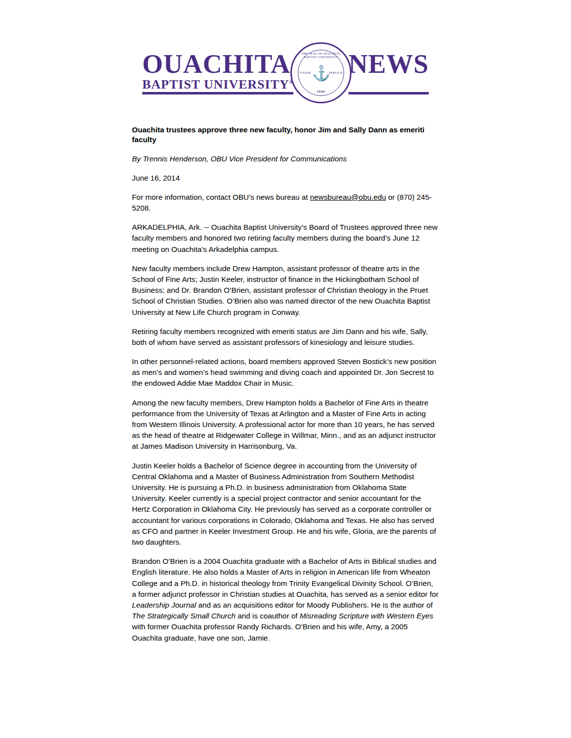OUACHITA BAPTIST UNIVERSITY®
THE SEAL OF OUACHITA BAPTIST UNIVERSITY VISION SERVICE ⚓ 1886
NEWS
Ouachita trustees approve three new faculty, honor Jim and Sally Dann as emeriti faculty
By Trennis Henderson, OBU Vice President for Communications
June 16, 2014
For more information, contact OBU’s news bureau at newsbureau@obu.edu or (870) 245-5208.
ARKADELPHIA, Ark. -- Ouachita Baptist University’s Board of Trustees approved three new faculty members and honored two retiring faculty members during the board’s June 12 meeting on Ouachita’s Arkadelphia campus.
New faculty members include Drew Hampton, assistant professor of theatre arts in the School of Fine Arts; Justin Keeler, instructor of finance in the Hickingbotham School of Business; and Dr. Brandon O’Brien, assistant professor of Christian theology in the Pruet School of Christian Studies. O’Brien also was named director of the new Ouachita Baptist University at New Life Church program in Conway.
Retiring faculty members recognized with emeriti status are Jim Dann and his wife, Sally, both of whom have served as assistant professors of kinesiology and leisure studies.
In other personnel-related actions, board members approved Steven Bostick’s new position as men’s and women’s head swimming and diving coach and appointed Dr. Jon Secrest to the endowed Addie Mae Maddox Chair in Music.
Among the new faculty members, Drew Hampton holds a Bachelor of Fine Arts in theatre performance from the University of Texas at Arlington and a Master of Fine Arts in acting from Western Illinois University. A professional actor for more than 10 years, he has served as the head of theatre at Ridgewater College in Willmar, Minn., and as an adjunct instructor at James Madison University in Harrisonburg, Va.
Justin Keeler holds a Bachelor of Science degree in accounting from the University of Central Oklahoma and a Master of Business Administration from Southern Methodist University. He is pursuing a Ph.D. in business administration from Oklahoma State University. Keeler currently is a special project contractor and senior accountant for the Hertz Corporation in Oklahoma City. He previously has served as a corporate controller or accountant for various corporations in Colorado, Oklahoma and Texas. He also has served as CFO and partner in Keeler Investment Group. He and his wife, Gloria, are the parents of two daughters.
Brandon O’Brien is a 2004 Ouachita graduate with a Bachelor of Arts in Biblical studies and English literature. He also holds a Master of Arts in religion in American life from Wheaton College and a Ph.D. in historical theology from Trinity Evangelical Divinity School. O’Brien, a former adjunct professor in Christian studies at Ouachita, has served as a senior editor for Leadership Journal and as an acquisitions editor for Moody Publishers. He is the author of The Strategically Small Church and is coauthor of Misreading Scripture with Western Eyes with former Ouachita professor Randy Richards. O’Brien and his wife, Amy, a 2005 Ouachita graduate, have one son, Jamie.